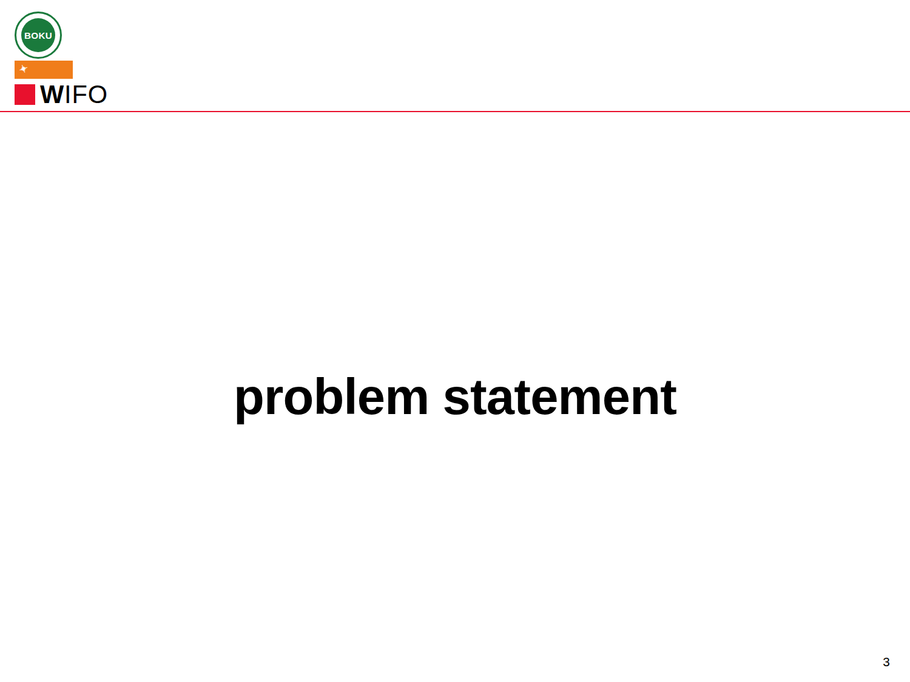BOKU
✦
WIFO
problem statement
3